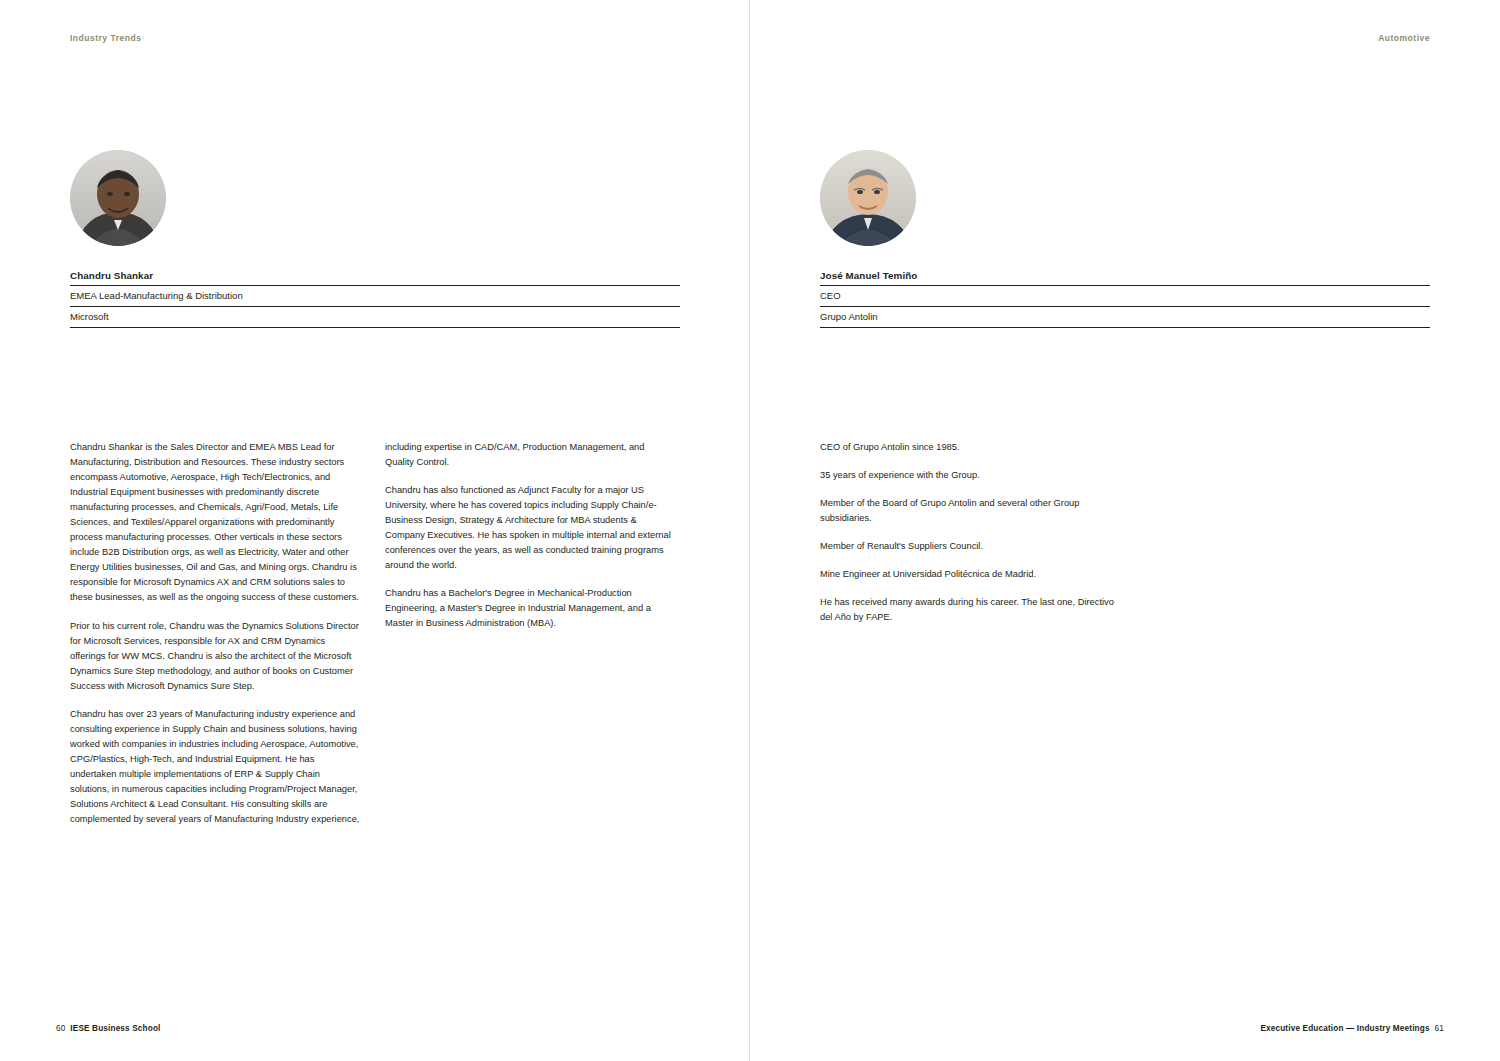Industry Trends
Chandru Shankar EMEA Lead-Manufacturing & Distribution Microsoft
Chandru Shankar is the Sales Director and EMEA MBS Lead for Manufacturing, Distribution and Resources. These industry sectors encompass Automotive, Aerospace, High Tech/Electronics, and Industrial Equipment businesses with predominantly discrete manufacturing processes, and Chemicals, Agri/Food, Metals, Life Sciences, and Textiles/Apparel organizations with predominantly process manufacturing processes. Other verticals in these sectors include B2B Distribution orgs, as well as Electricity, Water and other Energy Utilities businesses, Oil and Gas, and Mining orgs. Chandru is responsible for Microsoft Dynamics AX and CRM solutions sales to these businesses, as well as the ongoing success of these customers.
Prior to his current role, Chandru was the Dynamics Solutions Director for Microsoft Services, responsible for AX and CRM Dynamics offerings for WW MCS. Chandru is also the architect of the Microsoft Dynamics Sure Step methodology, and author of books on Customer Success with Microsoft Dynamics Sure Step.
Chandru has over 23 years of Manufacturing industry experience and consulting experience in Supply Chain and business solutions, having worked with companies in industries including Aerospace, Automotive, CPG/Plastics, High-Tech, and Industrial Equipment. He has undertaken multiple implementations of ERP & Supply Chain solutions, in numerous capacities including Program/Project Manager, Solutions Architect & Lead Consultant. His consulting skills are complemented by several years of Manufacturing Industry experience,
including expertise in CAD/CAM, Production Management, and Quality Control.
Chandru has also functioned as Adjunct Faculty for a major US University, where he has covered topics including Supply Chain/e-Business Design, Strategy & Architecture for MBA students & Company Executives. He has spoken in multiple internal and external conferences over the years, as well as conducted training programs around the world.
Chandru has a Bachelor's Degree in Mechanical-Production Engineering, a Master's Degree in Industrial Management, and a Master in Business Administration (MBA).
60 IESE Business School
Automotive
José Manuel Temiño CEO Grupo Antolin
CEO of Grupo Antolin since 1985.
35 years of experience with the Group.
Member of the Board of Grupo Antolin and several other Group subsidiaries.
Member of Renault's Suppliers Council.
Mine Engineer at Universidad Politécnica de Madrid.
He has received many awards during his career. The last one, Directivo del Año by FAPE.
Executive Education — Industry Meetings 61